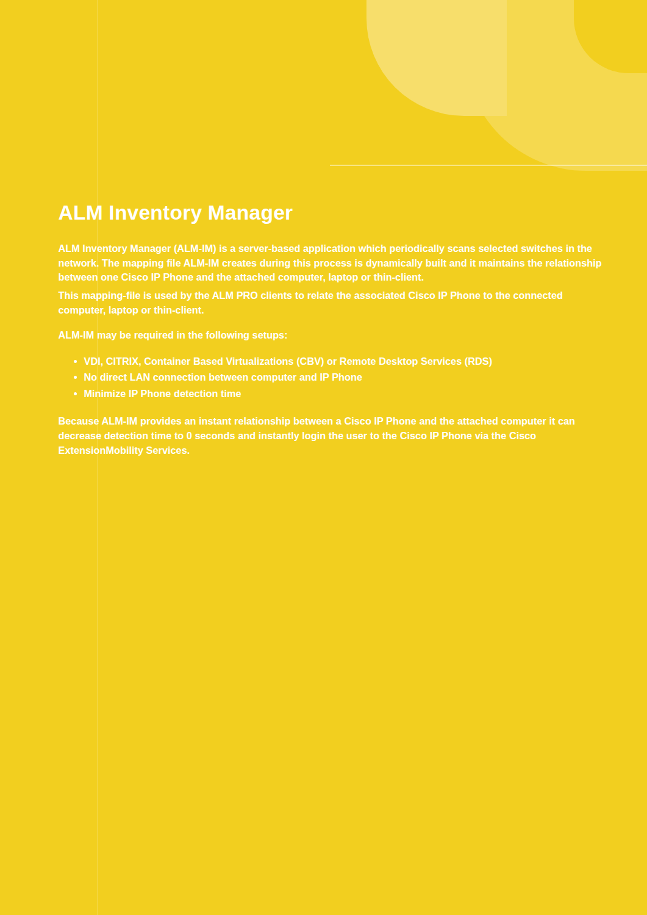ALM Inventory Manager
ALM Inventory Manager (ALM-IM) is a server-based application which periodically scans selected switches in the network. The mapping file ALM-IM creates during this process is dynamically built and it maintains the relationship between one Cisco IP Phone and the attached computer, laptop or thin-client.
This mapping-file is used by the ALM PRO clients to relate the associated Cisco IP Phone to the connected computer, laptop or thin-client.
ALM-IM may be required in the following setups:
VDI, CITRIX, Container Based Virtualizations (CBV) or Remote Desktop Services (RDS)
No direct LAN connection between computer and IP Phone
Minimize IP Phone detection time
Because ALM-IM provides an instant relationship between a Cisco IP Phone and the attached computer it can decrease detection time to 0 seconds and instantly login the user to the Cisco IP Phone via the Cisco ExtensionMobility Services.